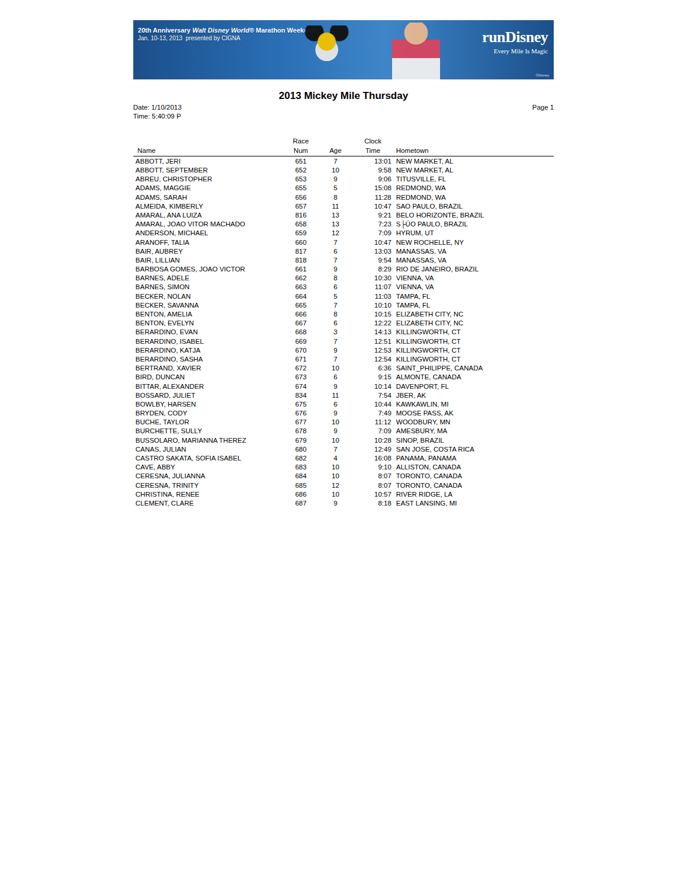20th Anniversary Walt Disney World® Marathon Weekend
Jan. 10-13, 2013 presented by CIGNA
runDisney
Every Mile Is Magic
©Disney
2013 Mickey Mile Thursday
Date: 1/10/2013
Time: 5:40:09 P Page 1
| | Race | | Clock | |
| --- | --- | --- | --- | --- |
| Name | Num | Age | Time | Hometown |
| ABBOTT, JERI | 651 | 7 | 13:01 | NEW MARKET, AL |
| ABBOTT, SEPTEMBER | 652 | 10 | 9:58 | NEW MARKET, AL |
| ABREU, CHRISTOPHER | 653 | 9 | 9:06 | TITUSVILLE, FL |
| ADAMS, MAGGIE | 655 | 5 | 15:08 | REDMOND, WA |
| ADAMS, SARAH | 656 | 8 | 11:28 | REDMOND, WA |
| ALMEIDA, KIMBERLY | 657 | 11 | 10:47 | SAO PAULO, BRAZIL |
| AMARAL, ANA LUIZA | 816 | 13 | 9:21 | BELO HORIZONTE, BRAZIL |
| AMARAL, JOAO VITOR MACHADO | 658 | 13 | 7:23 | S├ÚO PAULO, BRAZIL |
| ANDERSON, MICHAEL | 659 | 12 | 7:09 | HYRUM, UT |
| ARANOFF, TALIA | 660 | 7 | 10:47 | NEW ROCHELLE, NY |
| BAIR, AUBREY | 817 | 6 | 13:03 | MANASSAS, VA |
| BAIR, LILLIAN | 818 | 7 | 9:54 | MANASSAS, VA |
| BARBOSA GOMES, JOAO VICTOR | 661 | 9 | 8:29 | RIO DE JANEIRO, BRAZIL |
| BARNES, ADELE | 662 | 8 | 10:30 | VIENNA, VA |
| BARNES, SIMON | 663 | 6 | 11:07 | VIENNA, VA |
| BECKER, NOLAN | 664 | 5 | 11:03 | TAMPA, FL |
| BECKER, SAVANNA | 665 | 7 | 10:10 | TAMPA, FL |
| BENTON, AMELIA | 666 | 8 | 10:15 | ELIZABETH CITY, NC |
| BENTON, EVELYN | 667 | 6 | 12:22 | ELIZABETH CITY, NC |
| BERARDINO, EVAN | 668 | 3 | 14:13 | KILLINGWORTH, CT |
| BERARDINO, ISABEL | 669 | 7 | 12:51 | KILLINGWORTH, CT |
| BERARDINO, KATJA | 670 | 9 | 12:53 | KILLINGWORTH, CT |
| BERARDINO, SASHA | 671 | 7 | 12:54 | KILLINGWORTH, CT |
| BERTRAND, XAVIER | 672 | 10 | 6:36 | SAINT_PHILIPPE, CANADA |
| BIRD, DUNCAN | 673 | 6 | 9:15 | ALMONTE, CANADA |
| BITTAR, ALEXANDER | 674 | 9 | 10:14 | DAVENPORT, FL |
| BOSSARD, JULIET | 834 | 11 | 7:54 | JBER, AK |
| BOWLBY, HARSEN | 675 | 6 | 10:44 | KAWKAWLIN, MI |
| BRYDEN, CODY | 676 | 9 | 7:49 | MOOSE PASS, AK |
| BUCHE, TAYLOR | 677 | 10 | 11:12 | WOODBURY, MN |
| BURCHETTE, SULLY | 678 | 9 | 7:09 | AMESBURY, MA |
| BUSSOLARO, MARIANNA THEREZ | 679 | 10 | 10:28 | SINOP, BRAZIL |
| CANAS, JULIAN | 680 | 7 | 12:49 | SAN JOSE, COSTA RICA |
| CASTRO SAKATA, SOFIA ISABEL | 682 | 4 | 16:08 | PANAMA, PANAMA |
| CAVE, ABBY | 683 | 10 | 9:10 | ALLISTON, CANADA |
| CERESNA, JULIANNA | 684 | 10 | 8:07 | TORONTO, CANADA |
| CERESNA, TRINITY | 685 | 12 | 8:07 | TORONTO, CANADA |
| CHRISTINA, RENEE | 686 | 10 | 10:57 | RIVER RIDGE, LA |
| CLEMENT, CLARE | 687 | 9 | 8:18 | EAST LANSING, MI |